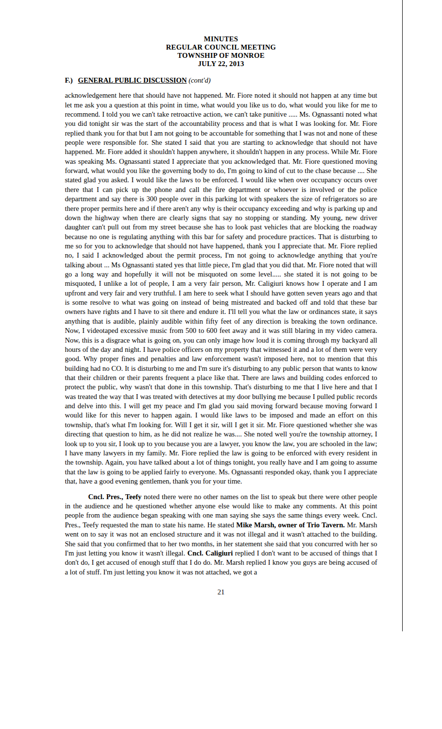MINUTES
REGULAR COUNCIL MEETING
TOWNSHIP OF MONROE
JULY 22, 2013
F.) GENERAL PUBLIC DISCUSSION (cont'd)
acknowledgement here that should have not happened. Mr. Fiore noted it should not happen at any time but let me ask you a question at this point in time, what would you like us to do, what would you like for me to recommend. I told you we can't take retroactive action, we can't take punitive ..... Ms. Ognassanti noted what you did tonight sir was the start of the accountability process and that is what I was looking for. Mr. Fiore replied thank you for that but I am not going to be accountable for something that I was not and none of these people were responsible for. She stated I said that you are starting to acknowledge that should not have happened. Mr. Fiore added it shouldn't happen anywhere, it shouldn't happen in any process. While Mr. Fiore was speaking Ms. Ognassanti stated I appreciate that you acknowledged that. Mr. Fiore questioned moving forward, what would you like the governing body to do, I'm going to kind of cut to the chase because .... She stated glad you asked. I would like the laws to be enforced. I would like when over occupancy occurs over there that I can pick up the phone and call the fire department or whoever is involved or the police department and say there is 300 people over in this parking lot with speakers the size of refrigerators so are there proper permits here and if there aren't any why is their occupancy exceeding and why is parking up and down the highway when there are clearly signs that say no stopping or standing. My young, new driver daughter can't pull out from my street because she has to look past vehicles that are blocking the roadway because no one is regulating anything with this bar for safety and procedure practices. That is disturbing to me so for you to acknowledge that should not have happened, thank you I appreciate that. Mr. Fiore replied no, I said I acknowledged about the permit process, I'm not going to acknowledge anything that you're talking about ... Ms Ognassanti stated yes that little piece, I'm glad that you did that. Mr. Fiore noted that will go a long way and hopefully it will not be misquoted on some level..... she stated it is not going to be misquoted, I unlike a lot of people, I am a very fair person, Mr. Caligiuri knows how I operate and I am upfront and very fair and very truthful. I am here to seek what I should have gotten seven years ago and that is some resolve to what was going on instead of being mistreated and backed off and told that these bar owners have rights and I have to sit there and endure it. I'll tell you what the law or ordinances state, it says anything that is audible, plainly audible within fifty feet of any direction is breaking the town ordinance. Now, I videotaped excessive music from 500 to 600 feet away and it was still blaring in my video camera. Now, this is a disgrace what is going on, you can only image how loud it is coming through my backyard all hours of the day and night. I have police officers on my property that witnessed it and a lot of them were very good. Why proper fines and penalties and law enforcement wasn't imposed here, not to mention that this building had no CO. It is disturbing to me and I'm sure it's disturbing to any public person that wants to know that their children or their parents frequent a place like that. There are laws and building codes enforced to protect the public, why wasn't that done in this township. That's disturbing to me that I live here and that I was treated the way that I was treated with detectives at my door bullying me because I pulled public records and delve into this. I will get my peace and I'm glad you said moving forward because moving forward I would like for this never to happen again. I would like laws to be imposed and made an effort on this township, that's what I'm looking for. Will I get it sir, will I get it sir. Mr. Fiore questioned whether she was directing that question to him, as he did not realize he was.... She noted well you're the township attorney, I look up to you sir, I look up to you because you are a lawyer, you know the law, you are schooled in the law; I have many lawyers in my family. Mr. Fiore replied the law is going to be enforced with every resident in the township. Again, you have talked about a lot of things tonight, you really have and I am going to assume that the law is going to be applied fairly to everyone. Ms. Ognassanti responded okay, thank you I appreciate that, have a good evening gentlemen, thank you for your time.
Cncl. Pres., Teefy noted there were no other names on the list to speak but there were other people in the audience and he questioned whether anyone else would like to make any comments. At this point people from the audience began speaking with one man saying she says the same things every week. Cncl. Pres., Teefy requested the man to state his name. He stated Mike Marsh, owner of Trio Tavern. Mr. Marsh went on to say it was not an enclosed structure and it was not illegal and it wasn't attached to the building. She said that you confirmed that to her two months, in her statement she said that you concurred with her so I'm just letting you know it wasn't illegal. Cncl. Caligiuri replied I don't want to be accused of things that I don't do, I get accused of enough stuff that I do do. Mr. Marsh replied I know you guys are being accused of a lot of stuff. I'm just letting you know it was not attached, we got a
21